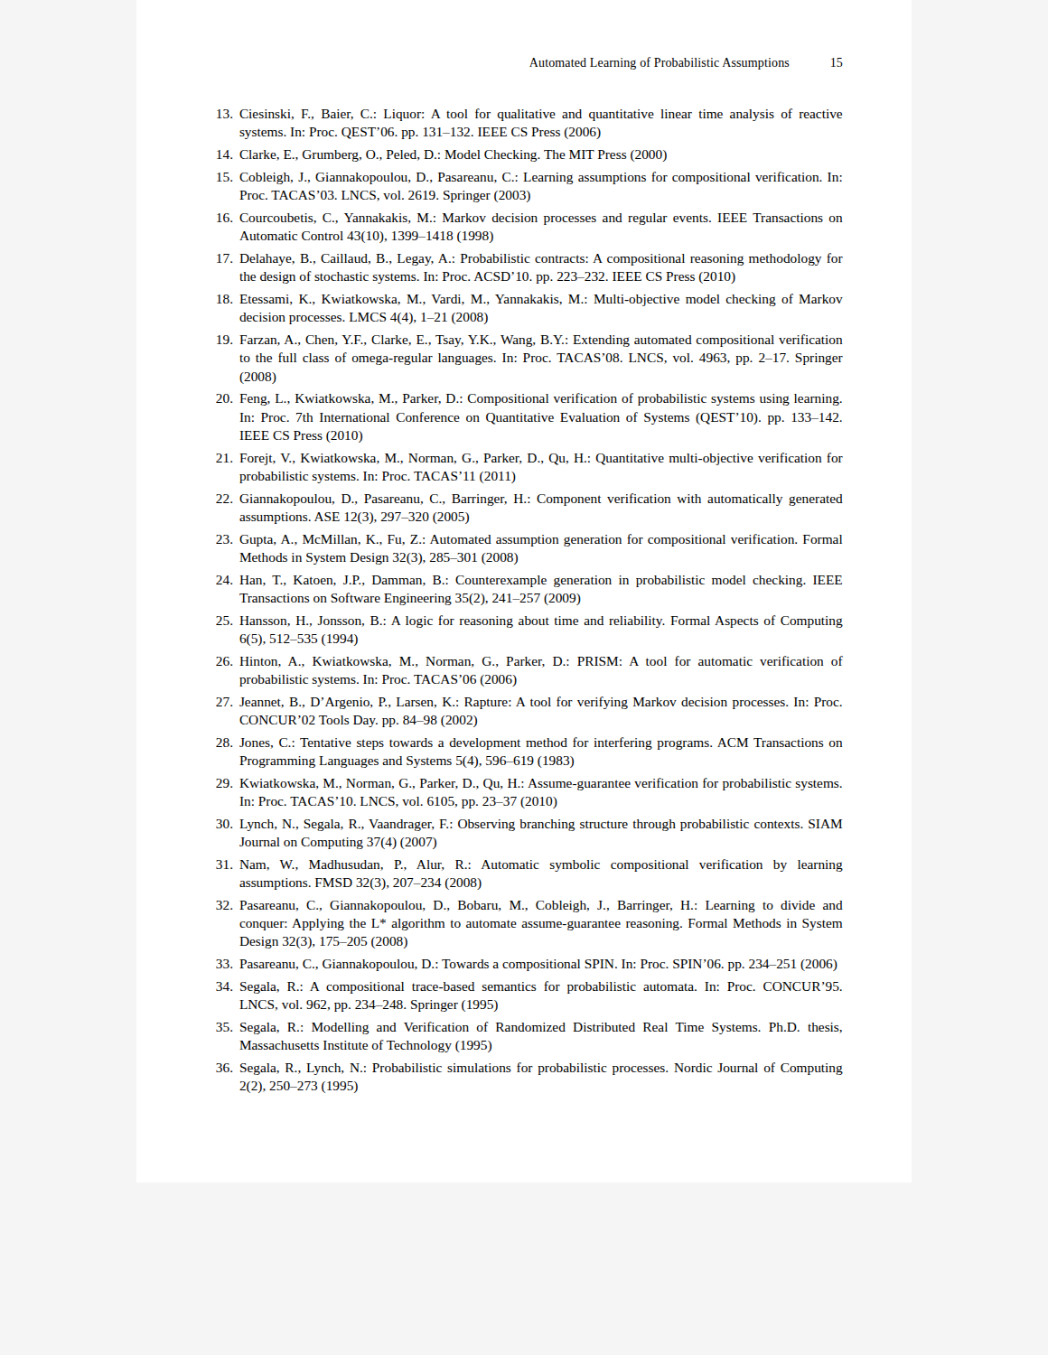Automated Learning of Probabilistic Assumptions 15
Ciesinski, F., Baier, C.: Liquor: A tool for qualitative and quantitative linear time analysis of reactive systems. In: Proc. QEST’06. pp. 131–132. IEEE CS Press (2006)
Clarke, E., Grumberg, O., Peled, D.: Model Checking. The MIT Press (2000)
Cobleigh, J., Giannakopoulou, D., Pasareanu, C.: Learning assumptions for compositional verification. In: Proc. TACAS’03. LNCS, vol. 2619. Springer (2003)
Courcoubetis, C., Yannakakis, M.: Markov decision processes and regular events. IEEE Transactions on Automatic Control 43(10), 1399–1418 (1998)
Delahaye, B., Caillaud, B., Legay, A.: Probabilistic contracts: A compositional reasoning methodology for the design of stochastic systems. In: Proc. ACSD’10. pp. 223–232. IEEE CS Press (2010)
Etessami, K., Kwiatkowska, M., Vardi, M., Yannakakis, M.: Multi-objective model checking of Markov decision processes. LMCS 4(4), 1–21 (2008)
Farzan, A., Chen, Y.F., Clarke, E., Tsay, Y.K., Wang, B.Y.: Extending automated compositional verification to the full class of omega-regular languages. In: Proc. TACAS’08. LNCS, vol. 4963, pp. 2–17. Springer (2008)
Feng, L., Kwiatkowska, M., Parker, D.: Compositional verification of probabilistic systems using learning. In: Proc. 7th International Conference on Quantitative Evaluation of Systems (QEST’10). pp. 133–142. IEEE CS Press (2010)
Forejt, V., Kwiatkowska, M., Norman, G., Parker, D., Qu, H.: Quantitative multi-objective verification for probabilistic systems. In: Proc. TACAS’11 (2011)
Giannakopoulou, D., Pasareanu, C., Barringer, H.: Component verification with automatically generated assumptions. ASE 12(3), 297–320 (2005)
Gupta, A., McMillan, K., Fu, Z.: Automated assumption generation for compositional verification. Formal Methods in System Design 32(3), 285–301 (2008)
Han, T., Katoen, J.P., Damman, B.: Counterexample generation in probabilistic model checking. IEEE Transactions on Software Engineering 35(2), 241–257 (2009)
Hansson, H., Jonsson, B.: A logic for reasoning about time and reliability. Formal Aspects of Computing 6(5), 512–535 (1994)
Hinton, A., Kwiatkowska, M., Norman, G., Parker, D.: PRISM: A tool for automatic verification of probabilistic systems. In: Proc. TACAS’06 (2006)
Jeannet, B., D’Argenio, P., Larsen, K.: Rapture: A tool for verifying Markov decision processes. In: Proc. CONCUR’02 Tools Day. pp. 84–98 (2002)
Jones, C.: Tentative steps towards a development method for interfering programs. ACM Transactions on Programming Languages and Systems 5(4), 596–619 (1983)
Kwiatkowska, M., Norman, G., Parker, D., Qu, H.: Assume-guarantee verification for probabilistic systems. In: Proc. TACAS’10. LNCS, vol. 6105, pp. 23–37 (2010)
Lynch, N., Segala, R., Vaandrager, F.: Observing branching structure through probabilistic contexts. SIAM Journal on Computing 37(4) (2007)
Nam, W., Madhusudan, P., Alur, R.: Automatic symbolic compositional verification by learning assumptions. FMSD 32(3), 207–234 (2008)
Pasareanu, C., Giannakopoulou, D., Bobaru, M., Cobleigh, J., Barringer, H.: Learning to divide and conquer: Applying the L* algorithm to automate assume-guarantee reasoning. Formal Methods in System Design 32(3), 175–205 (2008)
Pasareanu, C., Giannakopoulou, D.: Towards a compositional SPIN. In: Proc. SPIN’06. pp. 234–251 (2006)
Segala, R.: A compositional trace-based semantics for probabilistic automata. In: Proc. CONCUR’95. LNCS, vol. 962, pp. 234–248. Springer (1995)
Segala, R.: Modelling and Verification of Randomized Distributed Real Time Systems. Ph.D. thesis, Massachusetts Institute of Technology (1995)
Segala, R., Lynch, N.: Probabilistic simulations for probabilistic processes. Nordic Journal of Computing 2(2), 250–273 (1995)